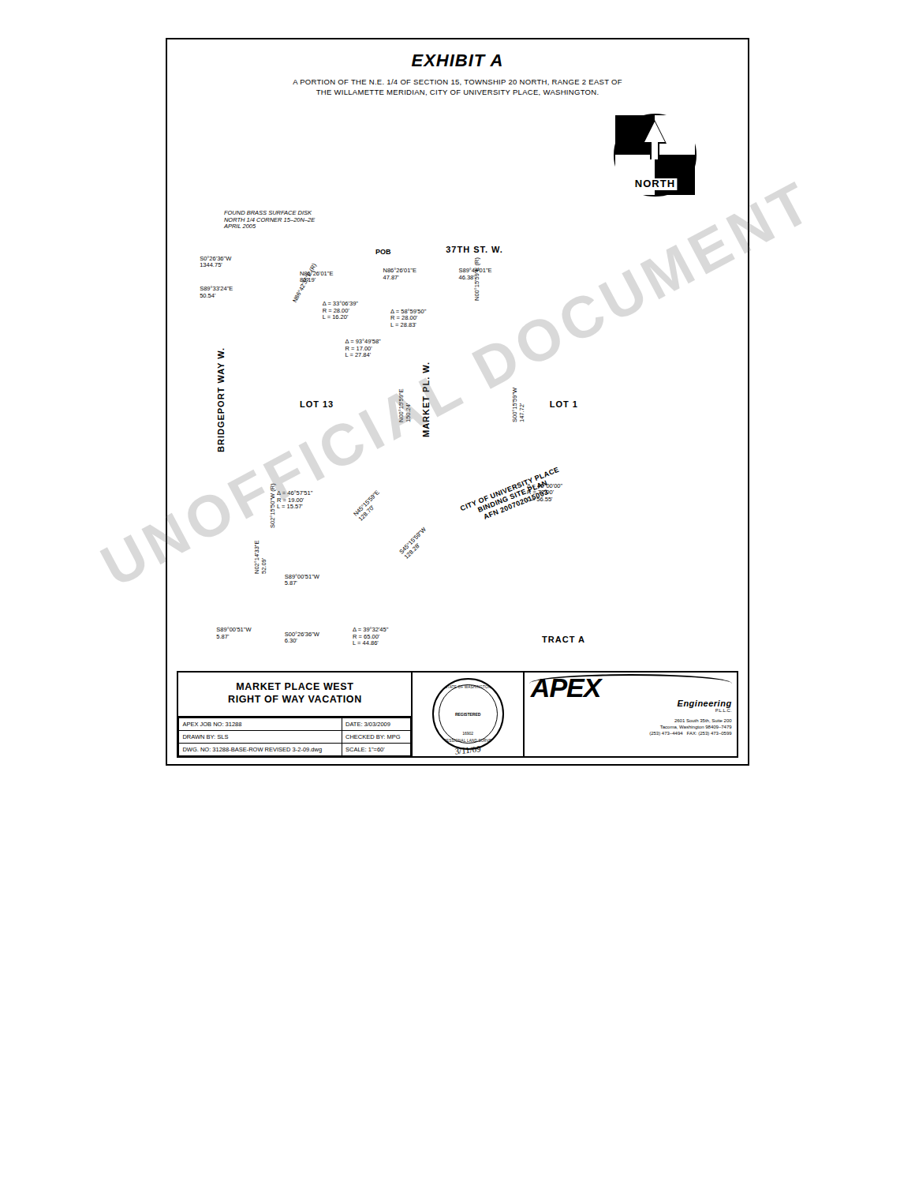EXHIBIT A
A PORTION OF THE N.E. 1/4 OF SECTION 15, TOWNSHIP 20 NORTH, RANGE 2 EAST OF
THE WILLAMETTE MERIDIAN, CITY OF UNIVERSITY PLACE, WASHINGTON.
NORTH
FOUND BRASS SURFACE DISK
NORTH 1/4 CORNER 15–20N–2E
APRIL 2005
POB
37TH ST. W.
S0°26'36"W
1344.75'
S89°33'24"E
50.54'
N86°26'01"E
80.19'
N86°26'01"E
47.87'
S89°44'01"E
46.38'
Δ = 33°06'39"
R = 28.00'
L = 16.20'
Δ = 58°59'50"
R = 28.00'
L = 28.83'
Δ = 93°49'58"
R = 17.00'
L = 27.84'
N86°42'35"E (R)
N00°15'59"E (R)
BRIDGEPORT WAY W.
MARKET PL. W.
LOT 13
LOT 1
N00°15'59"E
150.24'
S00°15'59"W
147.72'
Δ = 46°57'51"
R = 19.00'
L = 15.57'
N45°15'59"E
128.70'
Δ = 45°00'00"
R = 72.00'
L = 56.55'
CITY OF UNIVERSITY PLACE
BINDING SITE PLAN
AFN 200702015003
S45°15'59"W
128.28'
S02°15'50"W (R)
S89°00'51"W
5.87'
N02°14'33"E
52.09'
S89°00'51"W
5.87'
S00°26'36"W
6.30'
Δ = 39°32'45"
R = 65.00'
L = 44.86'
TRACT A
MARKET PLACE WEST
RIGHT OF WAY VACATION
| APEX JOB NO: 31288 | DATE: 3/03/2009 |
| DRAWN BY: SLS | CHECKED BY: MPG |
| DWG. NO: 31288-BASE-ROW REVISED 3-2-09.dwg | SCALE: 1"=60' |
STATE OF WASHINGTON
REGISTERED
16902
PROFESSIONAL LAND SURVEYOR
3/11/09
APEX
EngineeringP.L.L.C.
2601 South 35th, Suite 200
Tacoma, Washington 98409–7479
(253) 473–4494 FAX: (253) 473–0599
UNOFFICIAL DOCUMENT